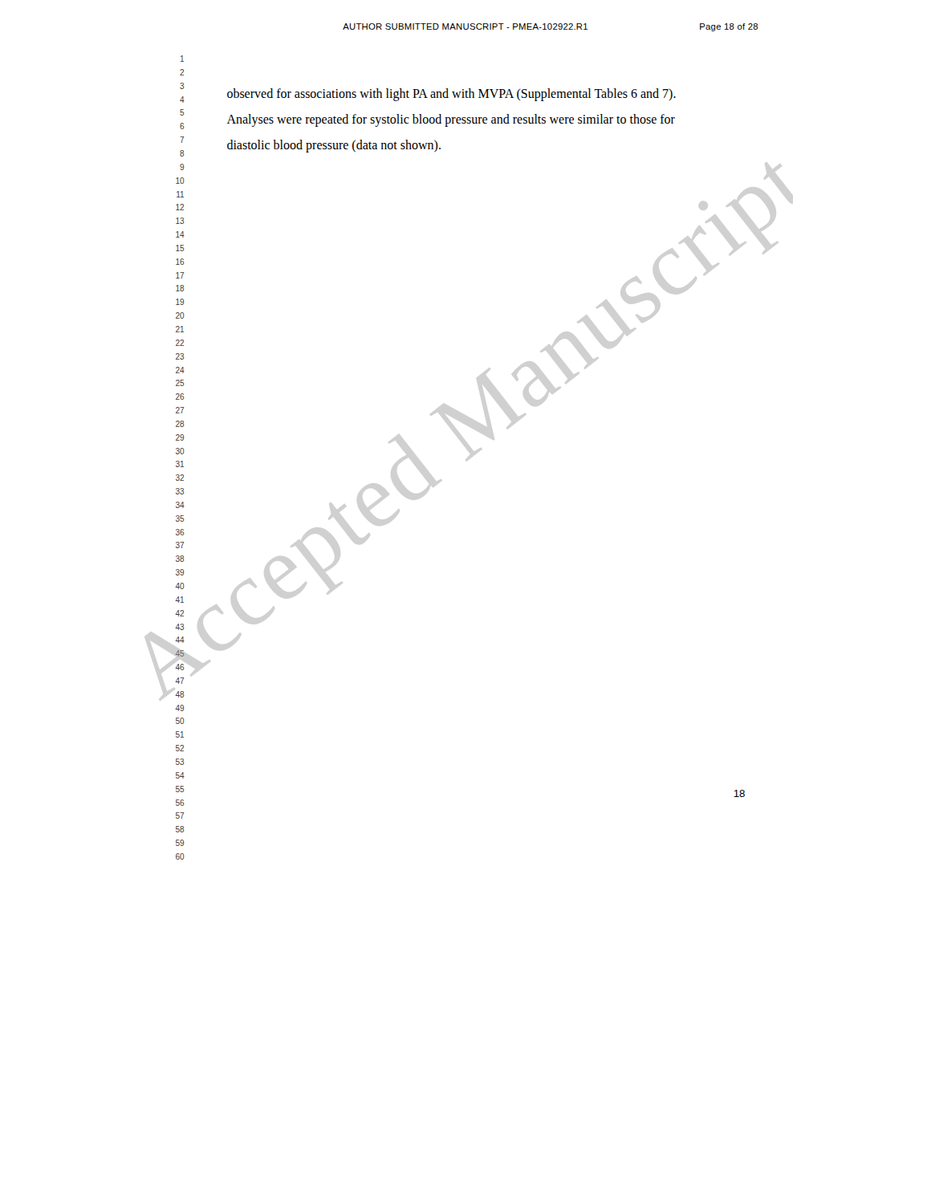AUTHOR SUBMITTED MANUSCRIPT - PMEA-102922.R1
Page 18 of 28
1
2
3
4
5
6
7
8
9
10
11
12
13
14
15
16
17
18
19
20
21
22
23
24
25
26
27
28
29
30
31
32
33
34
35
36
37
38
39
40
41
42
43
44
45
46
47
48
49
50
51
52
53
54
55
56
57
58
59
60
observed for associations with light PA and with MVPA (Supplemental Tables 6 and 7). Analyses were repeated for systolic blood pressure and results were similar to those for diastolic blood pressure (data not shown).
18
Accepted Manuscript